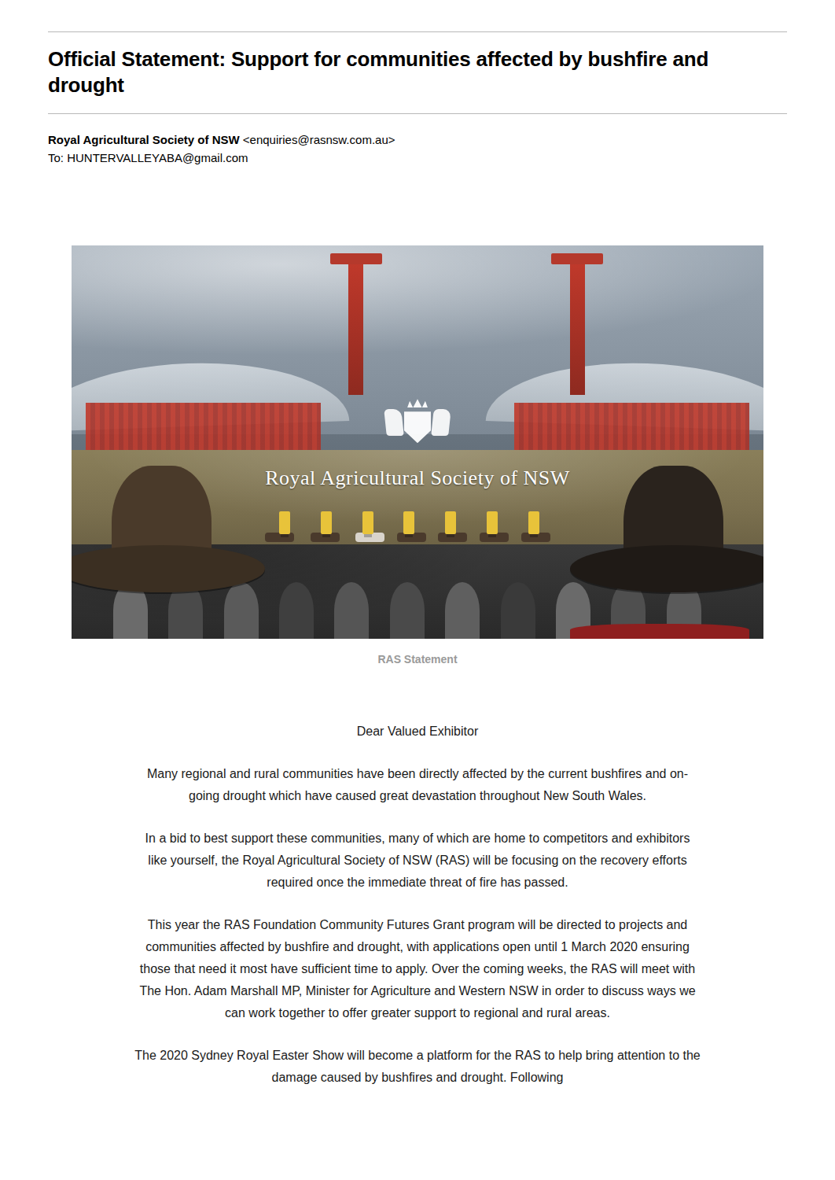Official Statement: Support for communities affected by bushfire and drought
Royal Agricultural Society of NSW <enquiries@rasnsw.com.au>
To: HUNTERVALLEYABA@gmail.com
Royal Agricultural Society of NSW
RAS Statement
Dear Valued Exhibitor
Many regional and rural communities have been directly affected by the current bushfires and on-going drought which have caused great devastation throughout New South Wales.
In a bid to best support these communities, many of which are home to competitors and exhibitors like yourself, the Royal Agricultural Society of NSW (RAS) will be focusing on the recovery efforts required once the immediate threat of fire has passed.
This year the RAS Foundation Community Futures Grant program will be directed to projects and communities affected by bushfire and drought, with applications open until 1 March 2020 ensuring those that need it most have sufficient time to apply. Over the coming weeks, the RAS will meet with The Hon. Adam Marshall MP, Minister for Agriculture and Western NSW in order to discuss ways we can work together to offer greater support to regional and rural areas.
The 2020 Sydney Royal Easter Show will become a platform for the RAS to help bring attention to the damage caused by bushfires and drought. Following